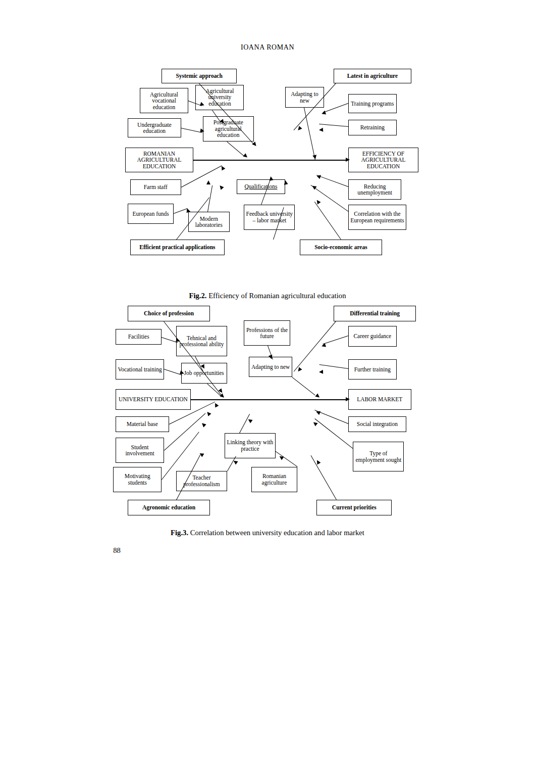IOANA ROMAN
Systemic approach
Latest in agriculture
Agricultural vocational education
Agricultural university education
Undergraduate education
Postgraduate agricultural education
Adapting to new
Training programs
Retraining
Romanian agricultural education
Efficiency of agricultural education
Farm staff
European funds
Modern laboratories
Qualifications
Feedback university – labor market
Reducing unemployment
Correlation with the European requirements
Efficient practical applications
Socio-economic areas
Fig.2. Efficiency of Romanian agricultural education
Choice of profession
Differential training
Facilities
Tehnical and professional ability
Vocational training
Job opportunities
Professions of the future
Adapting to new
Career guidance
Further training
University education
Labor market
Material base
Student involvement
Motivating students
Teacher professionalism
Linking theory with practice
Romanian agriculture
Social integration
Type of employment sought
Agronomic education
Current priorities
Fig.3. Correlation between university education and labor market
88